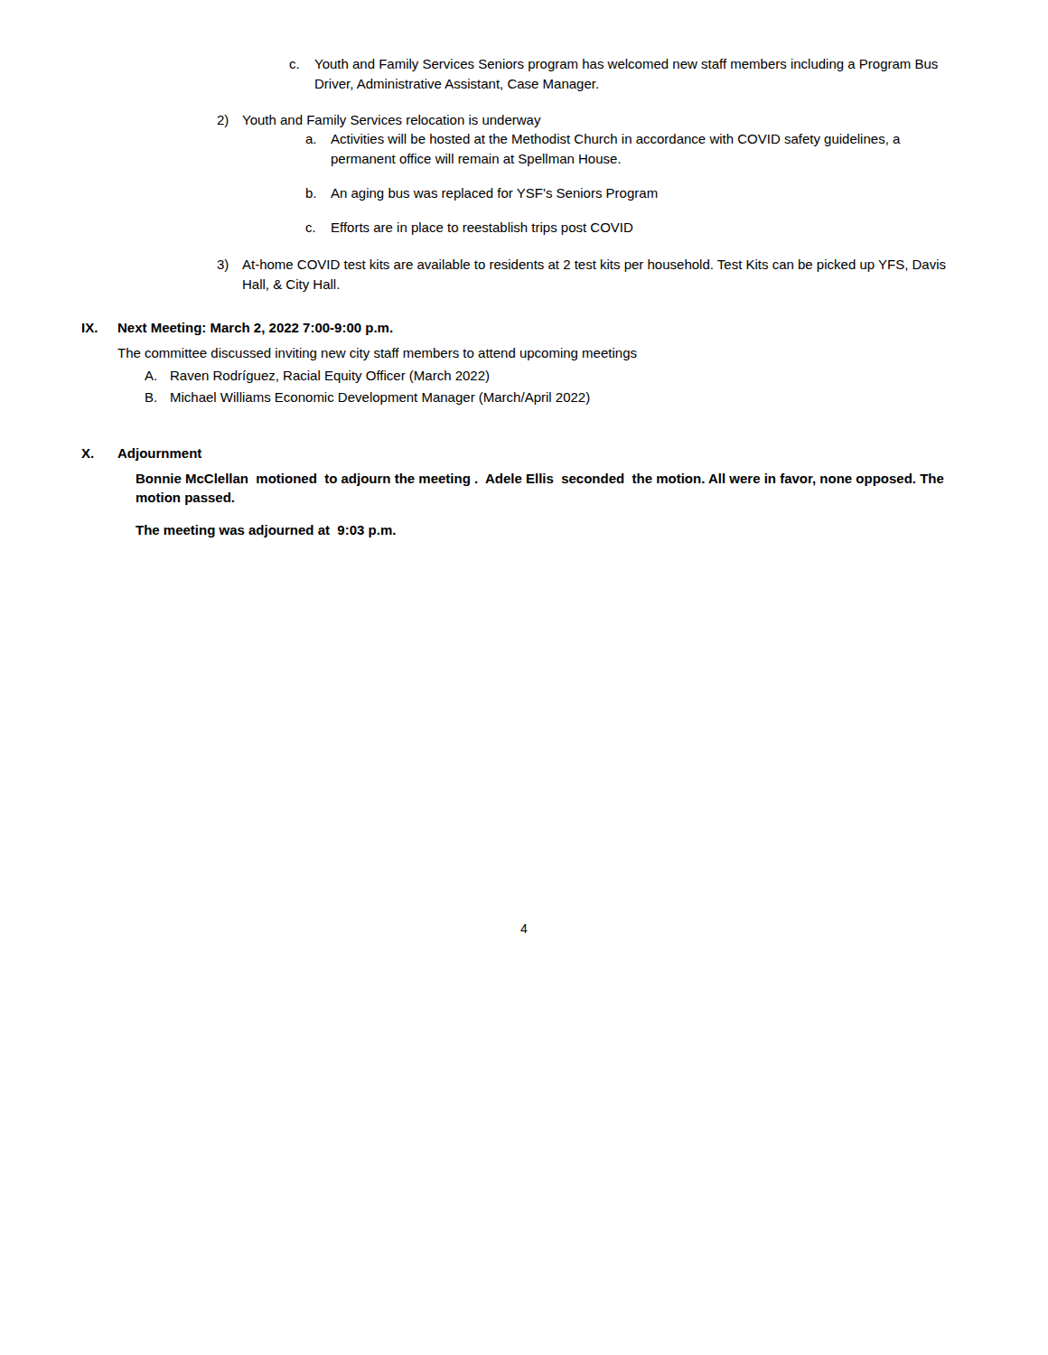c.
Youth and Family Services Seniors program has welcomed new staff members including a Program Bus Driver, Administrative Assistant, Case Manager.
2)
Youth and Family Services relocation is underway
a.
Activities will be hosted at the Methodist Church in accordance with COVID safety guidelines, a permanent office will remain at Spellman House.
b.
An aging bus was replaced for YSF’s Seniors Program
c.
Efforts are in place to reestablish trips post COVID
3)
At-home COVID test kits are available to residents at 2 test kits per household. Test Kits can be picked up YFS, Davis Hall, & City Hall.
IX.
Next Meeting: March 2, 2022 7:00-9:00 p.m.
The committee discussed inviting new city staff members to attend upcoming meetings
A.
Raven Rodríguez, Racial Equity Officer (March 2022)
B.
Michael Williams Economic Development Manager (March/April 2022)
X.
Adjournment
Bonnie McClellan motioned to adjourn the meeting . Adele Ellis seconded the motion. All were in favor, none opposed. The motion passed.
The meeting was adjourned at 9:03 p.m.
4